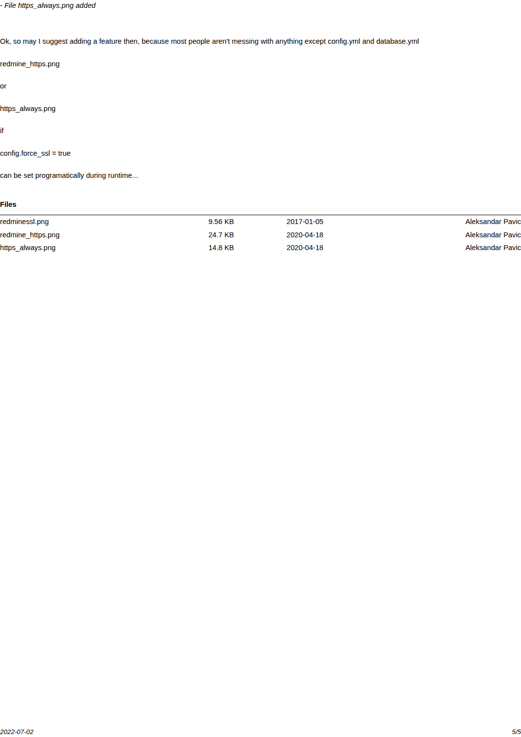- File https_always.png added
Ok, so may I suggest adding a feature then, because most people aren't messing with anything except config.yml and database.yml
redmine_https.png
or
https_always.png
if
config.force_ssl = true
can be set programatically during runtime...
Files
| redminessl.png | 9.56 KB | 2017-01-05 | Aleksandar Pavic |
| redmine_https.png | 24.7 KB | 2020-04-18 | Aleksandar Pavic |
| https_always.png | 14.8 KB | 2020-04-18 | Aleksandar Pavic |
2022-07-02 5/5